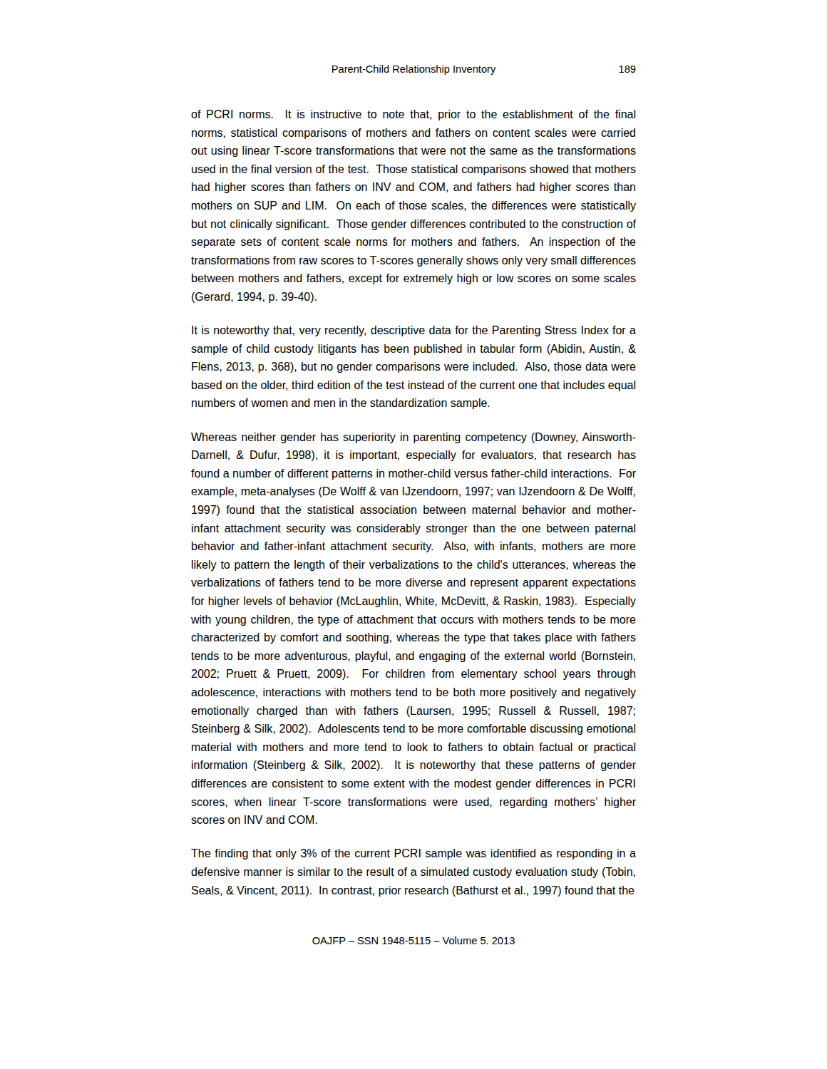Parent-Child Relationship Inventory 189
of PCRI norms. It is instructive to note that, prior to the establishment of the final norms, statistical comparisons of mothers and fathers on content scales were carried out using linear T-score transformations that were not the same as the transformations used in the final version of the test. Those statistical comparisons showed that mothers had higher scores than fathers on INV and COM, and fathers had higher scores than mothers on SUP and LIM. On each of those scales, the differences were statistically but not clinically significant. Those gender differences contributed to the construction of separate sets of content scale norms for mothers and fathers. An inspection of the transformations from raw scores to T-scores generally shows only very small differences between mothers and fathers, except for extremely high or low scores on some scales (Gerard, 1994, p. 39-40).
It is noteworthy that, very recently, descriptive data for the Parenting Stress Index for a sample of child custody litigants has been published in tabular form (Abidin, Austin, & Flens, 2013, p. 368), but no gender comparisons were included. Also, those data were based on the older, third edition of the test instead of the current one that includes equal numbers of women and men in the standardization sample.
Whereas neither gender has superiority in parenting competency (Downey, Ainsworth-Darnell, & Dufur, 1998), it is important, especially for evaluators, that research has found a number of different patterns in mother-child versus father-child interactions. For example, meta-analyses (De Wolff & van IJzendoorn, 1997; van IJzendoorn & De Wolff, 1997) found that the statistical association between maternal behavior and mother-infant attachment security was considerably stronger than the one between paternal behavior and father-infant attachment security. Also, with infants, mothers are more likely to pattern the length of their verbalizations to the child's utterances, whereas the verbalizations of fathers tend to be more diverse and represent apparent expectations for higher levels of behavior (McLaughlin, White, McDevitt, & Raskin, 1983). Especially with young children, the type of attachment that occurs with mothers tends to be more characterized by comfort and soothing, whereas the type that takes place with fathers tends to be more adventurous, playful, and engaging of the external world (Bornstein, 2002; Pruett & Pruett, 2009). For children from elementary school years through adolescence, interactions with mothers tend to be both more positively and negatively emotionally charged than with fathers (Laursen, 1995; Russell & Russell, 1987; Steinberg & Silk, 2002). Adolescents tend to be more comfortable discussing emotional material with mothers and more tend to look to fathers to obtain factual or practical information (Steinberg & Silk, 2002). It is noteworthy that these patterns of gender differences are consistent to some extent with the modest gender differences in PCRI scores, when linear T-score transformations were used, regarding mothers’ higher scores on INV and COM.
The finding that only 3% of the current PCRI sample was identified as responding in a defensive manner is similar to the result of a simulated custody evaluation study (Tobin, Seals, & Vincent, 2011). In contrast, prior research (Bathurst et al., 1997) found that the
OAJFP – SSN 1948-5115 – Volume 5. 2013